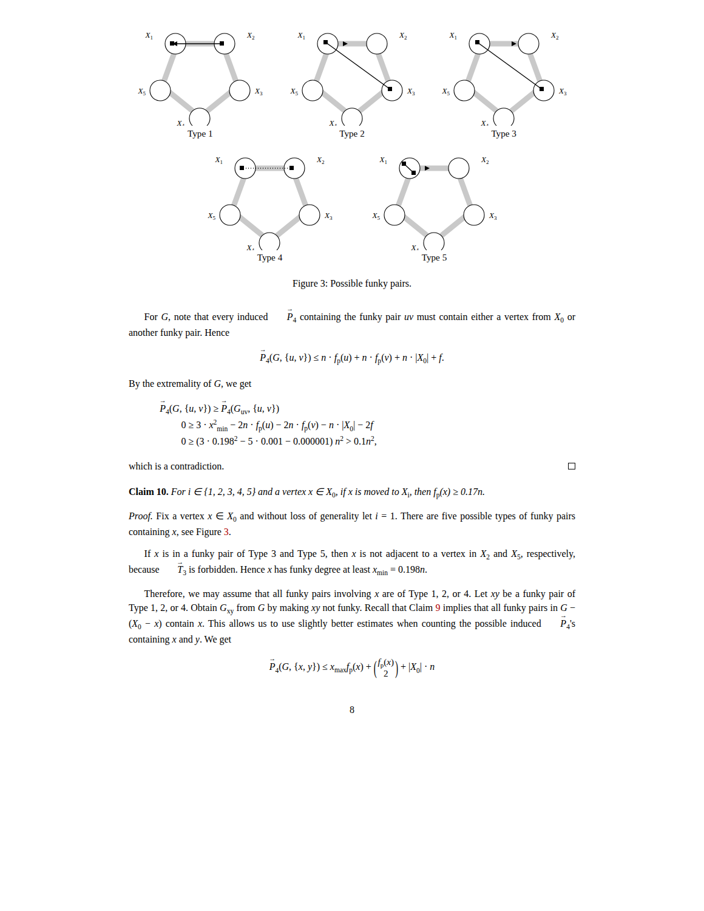X1 X2 X3 X4 X5
Type 1
X1 X2 X3 X4 X5
Type 2
X1 X2 X3 X4 X5
Type 3
X1 X2 X3 X4 X5
Type 4
X1 X2 X3 X4 X5
Type 5
Figure 3: Possible funky pairs.
For G, note that every induced P4 containing the funky pair uv must contain either a vertex from X0 or another funky pair. Hence
P4(G, {u, v}) ≤ n · fp(u) + n · fp(v) + n · |X0| + f.
By the extremality of G, we get
P4(G, {u, v}) ≥ P4(Guv, {u, v})
0 ≥ 3 · x2min − 2n · fp(u) − 2n · fp(v) − n · |X0| − 2f
0 ≥ (3 · 0.1982 − 5 · 0.001 − 0.000001) n2 > 0.1n2,
which is a contradiction.
Claim 10. For i ∈ {1, 2, 3, 4, 5} and a vertex x ∈ X0, if x is moved to Xi, then fp(x) ≥ 0.17n.
Proof. Fix a vertex x ∈ X0 and without loss of generality let i = 1. There are five possible types of funky pairs containing x, see Figure 3.
If x is in a funky pair of Type 3 and Type 5, then x is not adjacent to a vertex in X2 and X5, respectively, because T3 is forbidden. Hence x has funky degree at least xmin = 0.198n.
Therefore, we may assume that all funky pairs involving x are of Type 1, 2, or 4. Let xy be a funky pair of Type 1, 2, or 4. Obtain Gxy from G by making xy not funky. Recall that Claim 9 implies that all funky pairs in G − (X0 − x) contain x. This allows us to use slightly better estimates when counting the possible induced P4's containing x and y. We get
P4(G, {x, y}) ≤ xmax fp(x) + (fp(x) 2) + |X0| · n
8